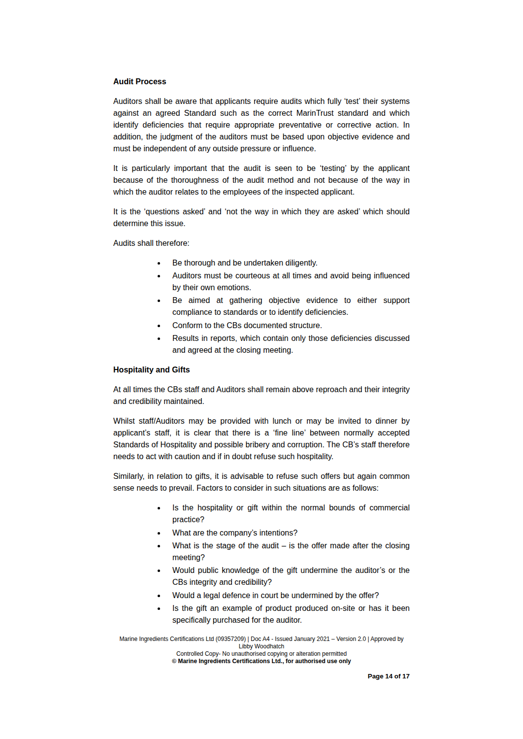Audit Process
Auditors shall be aware that applicants require audits which fully ‘test’ their systems against an agreed Standard such as the correct MarinTrust standard and which identify deficiencies that require appropriate preventative or corrective action. In addition, the judgment of the auditors must be based upon objective evidence and must be independent of any outside pressure or influence.
It is particularly important that the audit is seen to be ‘testing’ by the applicant because of the thoroughness of the audit method and not because of the way in which the auditor relates to the employees of the inspected applicant.
It is the ‘questions asked’ and ‘not the way in which they are asked’ which should determine this issue.
Audits shall therefore:
Be thorough and be undertaken diligently.
Auditors must be courteous at all times and avoid being influenced by their own emotions.
Be aimed at gathering objective evidence to either support compliance to standards or to identify deficiencies.
Conform to the CBs documented structure.
Results in reports, which contain only those deficiencies discussed and agreed at the closing meeting.
Hospitality and Gifts
At all times the CBs staff and Auditors shall remain above reproach and their integrity and credibility maintained.
Whilst staff/Auditors may be provided with lunch or may be invited to dinner by applicant’s staff, it is clear that there is a ‘fine line’ between normally accepted Standards of Hospitality and possible bribery and corruption. The CB’s staff therefore needs to act with caution and if in doubt refuse such hospitality.
Similarly, in relation to gifts, it is advisable to refuse such offers but again common sense needs to prevail. Factors to consider in such situations are as follows:
Is the hospitality or gift within the normal bounds of commercial practice?
What are the company’s intentions?
What is the stage of the audit – is the offer made after the closing meeting?
Would public knowledge of the gift undermine the auditor’s or the CBs integrity and credibility?
Would a legal defence in court be undermined by the offer?
Is the gift an example of product produced on-site or has it been specifically purchased for the auditor.
Marine Ingredients Certifications Ltd (09357209) | Doc A4 - Issued January 2021 – Version 2.0 | Approved by Libby Woodhatch
Controlled Copy- No unauthorised copying or alteration permitted
© Marine Ingredients Certifications Ltd., for authorised use only
Page 14 of 17